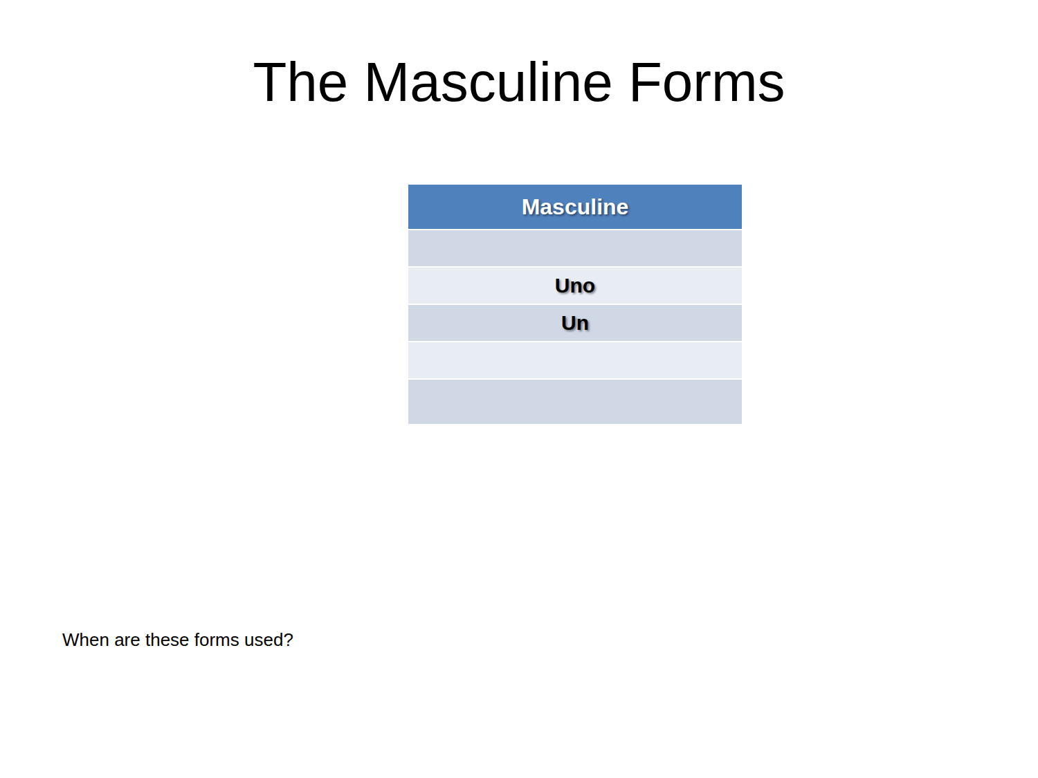The Masculine Forms
| Masculine |
| --- |
| Uno |
| Un |
When are these forms used?